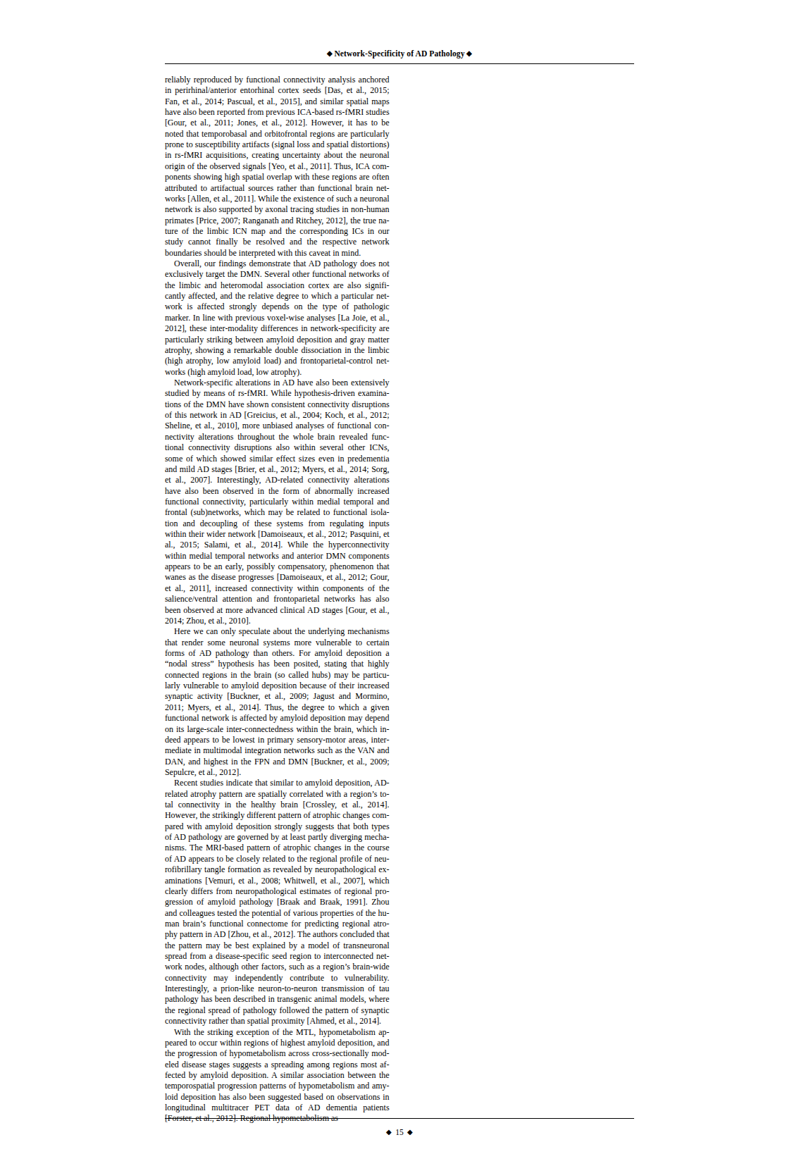◆Network-Specificity of AD Pathology◆
reliably reproduced by functional connectivity analysis anchored in perirhinal/anterior entorhinal cortex seeds [Das, et al., 2015; Fan, et al., 2014; Pascual, et al., 2015], and similar spatial maps have also been reported from previous ICA-based rs-fMRI studies [Gour, et al., 2011; Jones, et al., 2012]. However, it has to be noted that temporobasal and orbitofrontal regions are particularly prone to susceptibility artifacts (signal loss and spatial distortions) in rs-fMRI acquisitions, creating uncertainty about the neuronal origin of the observed signals [Yeo, et al., 2011]. Thus, ICA components showing high spatial overlap with these regions are often attributed to artifactual sources rather than functional brain networks [Allen, et al., 2011]. While the existence of such a neuronal network is also supported by axonal tracing studies in non-human primates [Price, 2007; Ranganath and Ritchey, 2012], the true nature of the limbic ICN map and the corresponding ICs in our study cannot finally be resolved and the respective network boundaries should be interpreted with this caveat in mind.
Overall, our findings demonstrate that AD pathology does not exclusively target the DMN. Several other functional networks of the limbic and heteromodal association cortex are also significantly affected, and the relative degree to which a particular network is affected strongly depends on the type of pathologic marker. In line with previous voxel-wise analyses [La Joie, et al., 2012], these inter-modality differences in network-specificity are particularly striking between amyloid deposition and gray matter atrophy, showing a remarkable double dissociation in the limbic (high atrophy, low amyloid load) and frontoparietal-control networks (high amyloid load, low atrophy).
Network-specific alterations in AD have also been extensively studied by means of rs-fMRI. While hypothesis-driven examinations of the DMN have shown consistent connectivity disruptions of this network in AD [Greicius, et al., 2004; Koch, et al., 2012; Sheline, et al., 2010], more unbiased analyses of functional connectivity alterations throughout the whole brain revealed functional connectivity disruptions also within several other ICNs, some of which showed similar effect sizes even in predementia and mild AD stages [Brier, et al., 2012; Myers, et al., 2014; Sorg, et al., 2007]. Interestingly, AD-related connectivity alterations have also been observed in the form of abnormally increased functional connectivity, particularly within medial temporal and frontal (sub)networks, which may be related to functional isolation and decoupling of these systems from regulating inputs within their wider network [Damoiseaux, et al., 2012; Pasquini, et al., 2015; Salami, et al., 2014]. While the hyperconnectivity within medial temporal networks and anterior DMN components appears to be an early, possibly compensatory, phenomenon that wanes as the disease progresses [Damoiseaux, et al., 2012; Gour, et al., 2011], increased connectivity within components of the salience/ventral attention and frontoparietal networks has also been observed at more advanced clinical AD stages [Gour, et al., 2014; Zhou, et al., 2010].
Here we can only speculate about the underlying mechanisms that render some neuronal systems more vulnerable to certain forms of AD pathology than others. For amyloid deposition a “nodal stress” hypothesis has been posited, stating that highly connected regions in the brain (so called hubs) may be particularly vulnerable to amyloid deposition because of their increased synaptic activity [Buckner, et al., 2009; Jagust and Mormino, 2011; Myers, et al., 2014]. Thus, the degree to which a given functional network is affected by amyloid deposition may depend on its large-scale inter-connectedness within the brain, which indeed appears to be lowest in primary sensory-motor areas, intermediate in multimodal integration networks such as the VAN and DAN, and highest in the FPN and DMN [Buckner, et al., 2009; Sepulcre, et al., 2012].
Recent studies indicate that similar to amyloid deposition, AD-related atrophy pattern are spatially correlated with a region’s total connectivity in the healthy brain [Crossley, et al., 2014]. However, the strikingly different pattern of atrophic changes compared with amyloid deposition strongly suggests that both types of AD pathology are governed by at least partly diverging mechanisms. The MRI-based pattern of atrophic changes in the course of AD appears to be closely related to the regional profile of neurofibrillary tangle formation as revealed by neuropathological examinations [Vemuri, et al., 2008; Whitwell, et al., 2007], which clearly differs from neuropathological estimates of regional progression of amyloid pathology [Braak and Braak, 1991]. Zhou and colleagues tested the potential of various properties of the human brain’s functional connectome for predicting regional atrophy pattern in AD [Zhou, et al., 2012]. The authors concluded that the pattern may be best explained by a model of transneuronal spread from a disease-specific seed region to interconnected network nodes, although other factors, such as a region’s brain-wide connectivity may independently contribute to vulnerability. Interestingly, a prion-like neuron-to-neuron transmission of tau pathology has been described in transgenic animal models, where the regional spread of pathology followed the pattern of synaptic connectivity rather than spatial proximity [Ahmed, et al., 2014].
With the striking exception of the MTL, hypometabolism appeared to occur within regions of highest amyloid deposition, and the progression of hypometabolism across cross-sectionally modeled disease stages suggests a spreading among regions most affected by amyloid deposition. A similar association between the temporospatial progression patterns of hypometabolism and amyloid deposition has also been suggested based on observations in longitudinal multitracer PET data of AD dementia patients [Forster, et al., 2012]. Regional hypometabolism as
◆15◆